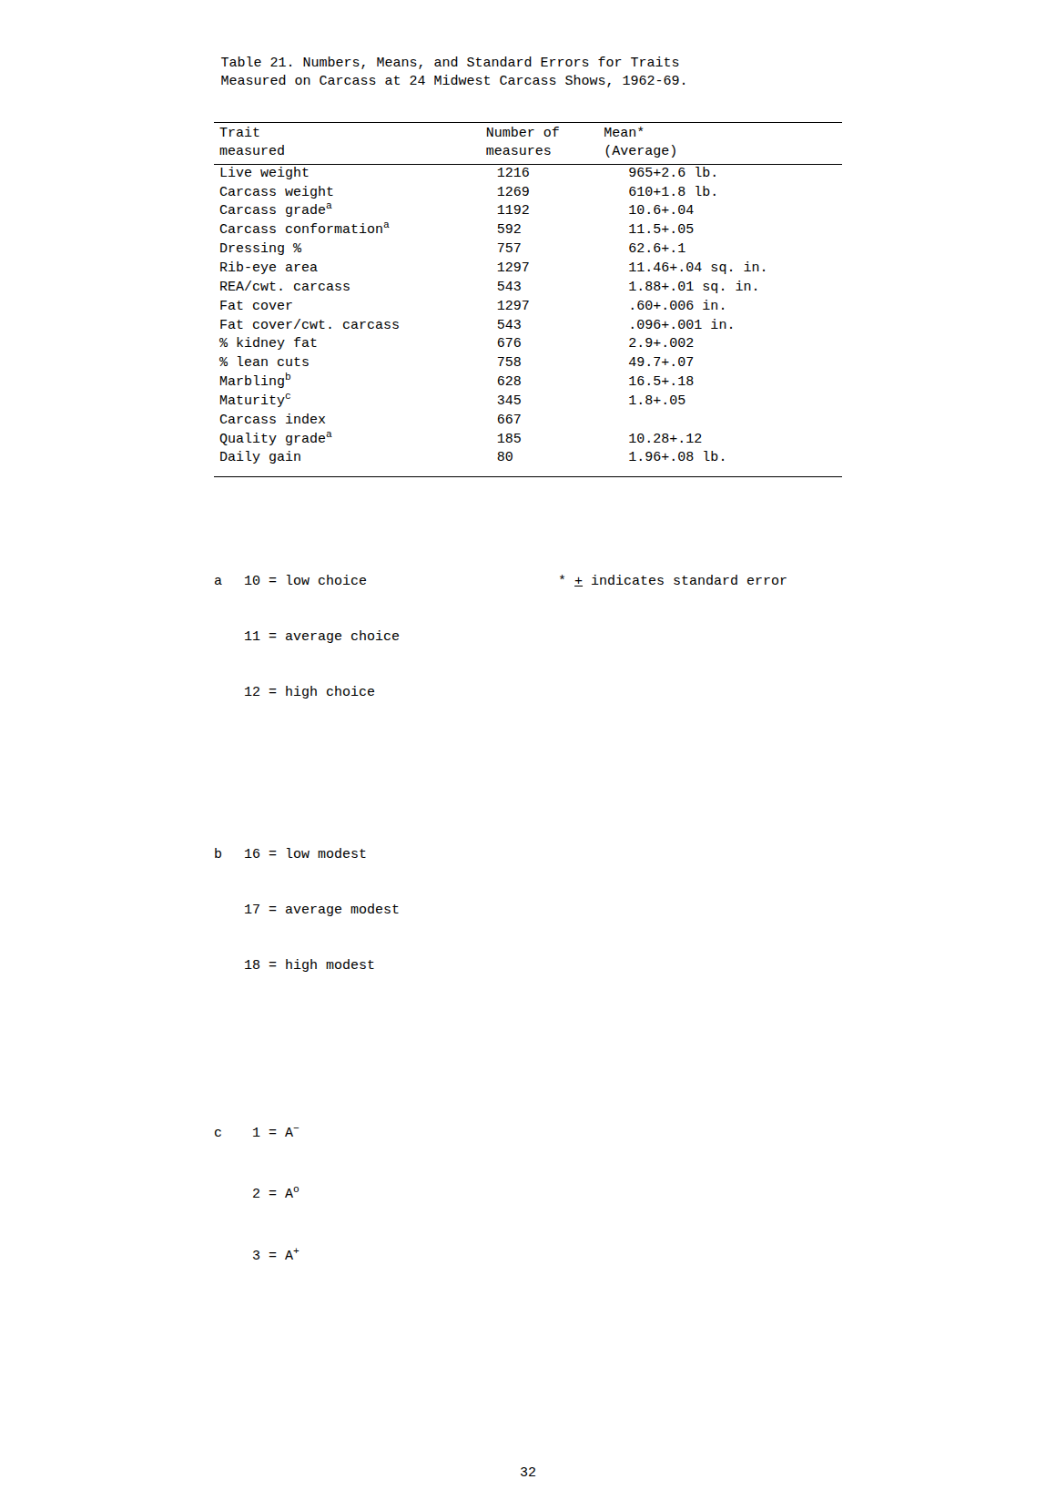Table 21. Numbers, Means, and Standard Errors for Traits Measured on Carcass at 24 Midwest Carcass Shows, 1962-69.
| Trait measured | Number of measures | Mean* (Average) |
| --- | --- | --- |
| Live weight | 1216 | 965+2.6 lb. |
| Carcass weight | 1269 | 610+1.8 lb. |
| Carcass grade a | 1192 | 10.6+.04 |
| Carcass conformation a | 592 | 11.5+.05 |
| Dressing % | 757 | 62.6+.1 |
| Rib-eye area | 1297 | 11.46+.04 sq. in. |
| REA/cwt. carcass | 543 | 1.88+.01 sq. in. |
| Fat cover | 1297 | .60+.006 in. |
| Fat cover/cwt. carcass | 543 | .096+.001 in. |
| % kidney fat | 676 | 2.9+.002 |
| % lean cuts | 758 | 49.7+.07 |
| Marbling b | 628 | 16.5+.18 |
| Maturity c | 345 | 1.8+.05 |
| Carcass index | 667 | |
| Quality grade a | 185 | 10.28+.12 |
| Daily gain | 80 | 1.96+.08 lb. |
a
10 = low choice* + indicates standard error
11 = average choice
12 = high choice
b
16 = low modest
17 = average modest
18 = high modest
c
1 = A−
2 = Ao
3 = A+
32